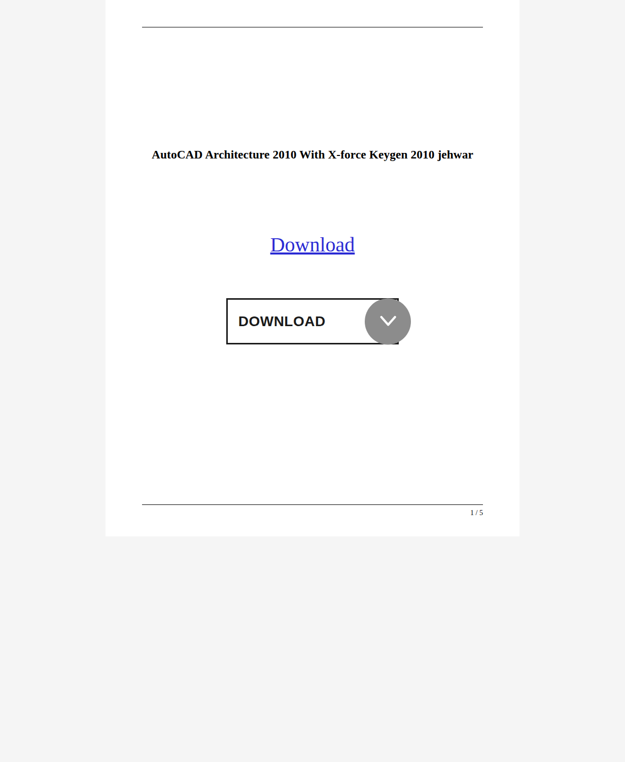AutoCAD Architecture 2010 With X-force Keygen 2010 jehwar
Download
Download
1 / 5